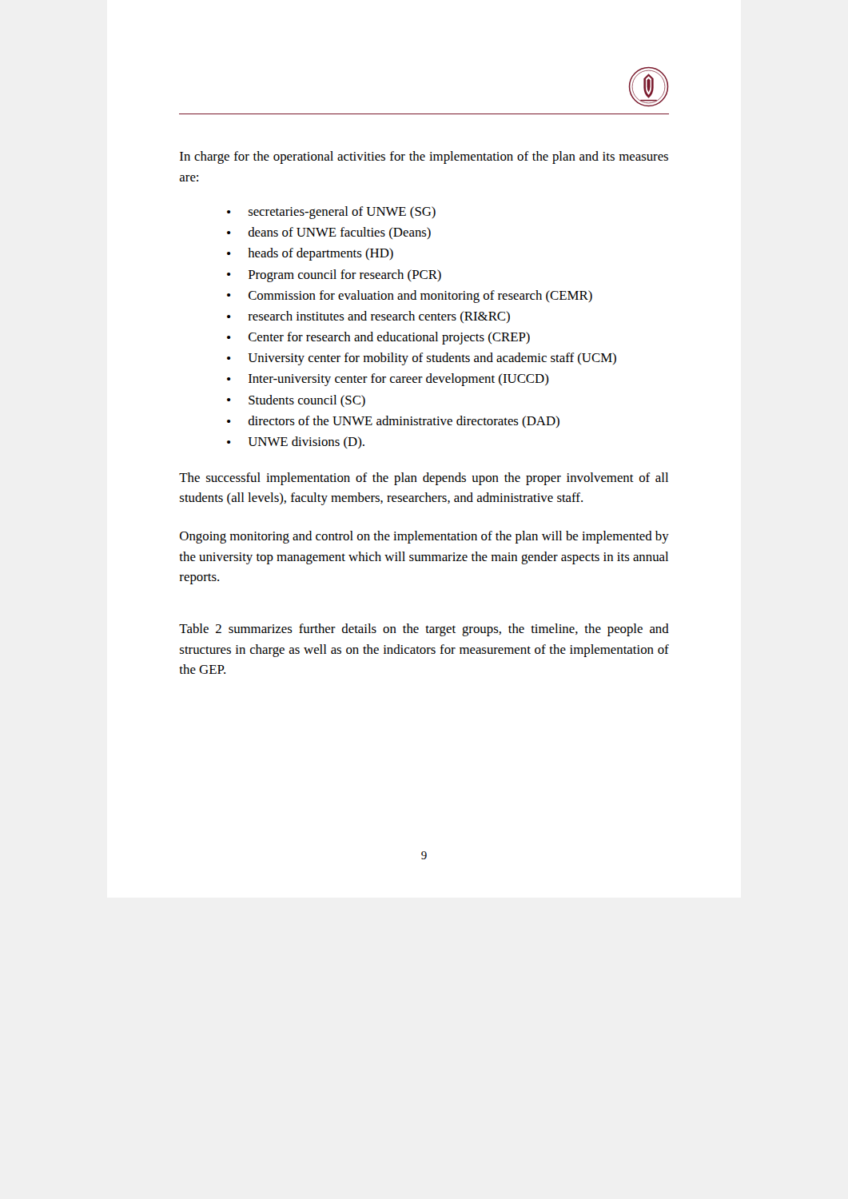In charge for the operational activities for the implementation of the plan and its measures are:
secretaries-general of UNWE (SG)
deans of UNWE faculties (Deans)
heads of departments (HD)
Program council for research (PCR)
Commission for evaluation and monitoring of research (CEMR)
research institutes and research centers (RI&RC)
Center for research and educational projects (CREP)
University center for mobility of students and academic staff (UCM)
Inter-university center for career development (IUCCD)
Students council (SC)
directors of the UNWE administrative directorates (DAD)
UNWE divisions (D).
The successful implementation of the plan depends upon the proper involvement of all students (all levels), faculty members, researchers, and administrative staff.
Ongoing monitoring and control on the implementation of the plan will be implemented by the university top management which will summarize the main gender aspects in its annual reports.
Table 2 summarizes further details on the target groups, the timeline, the people and structures in charge as well as on the indicators for measurement of the implementation of the GEP.
9